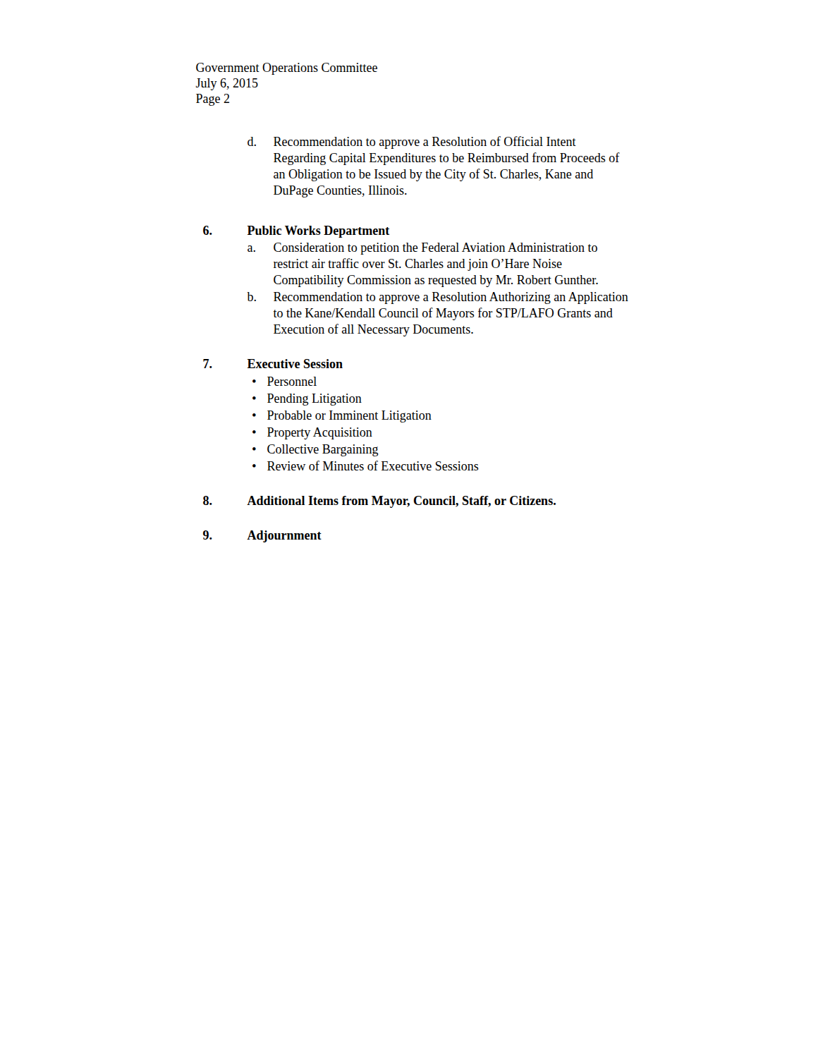Government Operations Committee
July 6, 2015
Page 2
d. Recommendation to approve a Resolution of Official Intent Regarding Capital Expenditures to be Reimbursed from Proceeds of an Obligation to be Issued by the City of St. Charles, Kane and DuPage Counties, Illinois.
6. Public Works Department
a. Consideration to petition the Federal Aviation Administration to restrict air traffic over St. Charles and join O’Hare Noise Compatibility Commission as requested by Mr. Robert Gunther.
b. Recommendation to approve a Resolution Authorizing an Application to the Kane/Kendall Council of Mayors for STP/LAFO Grants and Execution of all Necessary Documents.
7. Executive Session
Personnel
Pending Litigation
Probable or Imminent Litigation
Property Acquisition
Collective Bargaining
Review of Minutes of Executive Sessions
8. Additional Items from Mayor, Council, Staff, or Citizens.
9. Adjournment